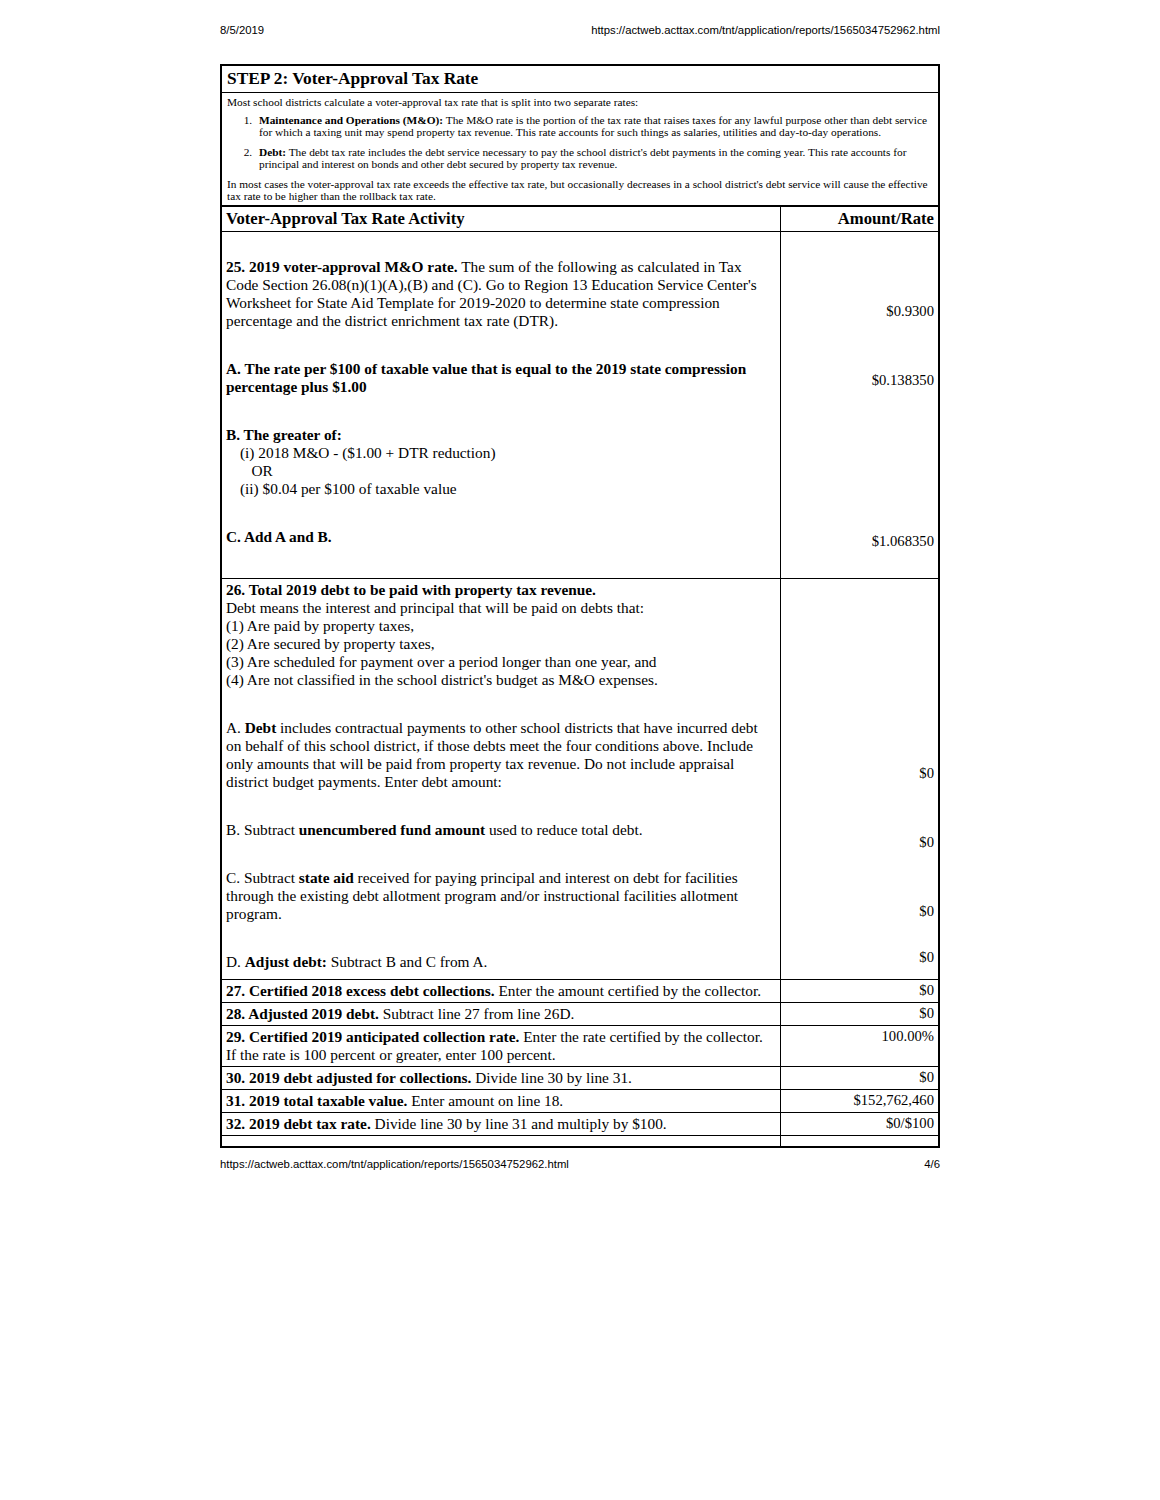8/5/2019 https://actweb.acttax.com/tnt/application/reports/1565034752962.html
| STEP 2: Voter-Approval Tax Rate |
| Most school districts calculate a voter-approval tax rate that is split into two separate rates: Maintenance and Operations (M&O): The M&O rate is the portion of the tax rate that raises taxes for any lawful purpose other than debt service for which a taxing unit may spend property tax revenue. This rate accounts for such things as salaries, utilities and day-to-day operations. Debt: The debt tax rate includes the debt service necessary to pay the school district's debt payments in the coming year. This rate accounts for principal and interest on bonds and other debt secured by property tax revenue. In most cases the voter-approval tax rate exceeds the effective tax rate, but occasionally decreases in a school district's debt service will cause the effective tax rate to be higher than the rollback tax rate. |
| Voter-Approval Tax Rate Activity | Amount/Rate |
| 25. 2019 voter-approval M&O rate. The sum of the following as calculated in Tax Code Section 26.08(n)(1)(A),(B) and (C). Go to Region 13 Education Service Center's Worksheet for State Aid Template for 2019-2020 to determine state compression percentage and the district enrichment tax rate (DTR). A. The rate per $100 of taxable value that is equal to the 2019 state compression percentage plus $1.00 B. The greater of: (i) 2018 M&O - ($1.00 + DTR reduction) OR (ii) $0.04 per $100 of taxable value C. Add A and B. | $0.9300 $0.138350 $1.068350 |
| 26. Total 2019 debt to be paid with property tax revenue. Debt means the interest and principal that will be paid on debts that: (1) Are paid by property taxes, (2) Are secured by property taxes, (3) Are scheduled for payment over a period longer than one year, and (4) Are not classified in the school district's budget as M&O expenses. A. Debt includes contractual payments to other school districts that have incurred debt on behalf of this school district, if those debts meet the four conditions above. Include only amounts that will be paid from property tax revenue. Do not include appraisal district budget payments. Enter debt amount: B. Subtract unencumbered fund amount used to reduce total debt. C. Subtract state aid received for paying principal and interest on debt for facilities through the existing debt allotment program and/or instructional facilities allotment program. D. Adjust debt: Subtract B and C from A. | $0 $0 $0 $0 |
| 27. Certified 2018 excess debt collections. Enter the amount certified by the collector. | $0 |
| 28. Adjusted 2019 debt. Subtract line 27 from line 26D. | $0 |
| 29. Certified 2019 anticipated collection rate. Enter the rate certified by the collector. If the rate is 100 percent or greater, enter 100 percent. | 100.00% |
| 30. 2019 debt adjusted for collections. Divide line 30 by line 31. | $0 |
| 31. 2019 total taxable value. Enter amount on line 18. | $152,762,460 |
| 32. 2019 debt tax rate. Divide line 30 by line 31 and multiply by $100. | $0/$100 |
https://actweb.acttax.com/tnt/application/reports/1565034752962.html 4/6